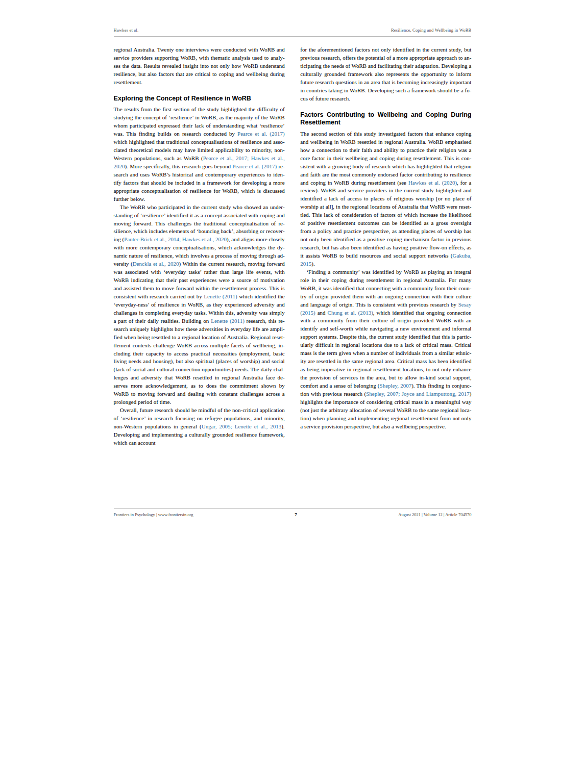Hawkes et al.
Resilience, Coping and Wellbeing in WoRB
regional Australia. Twenty one interviews were conducted with WoRB and service providers supporting WoRB, with thematic analysis used to analyses the data. Results revealed insight into not only how WoRB understand resilience, but also factors that are critical to coping and wellbeing during resettlement.
Exploring the Concept of Resilience in WoRB
The results from the first section of the study highlighted the difficulty of studying the concept of ‘resilience’ in WoRB, as the majority of the WoRB whom participated expressed their lack of understanding what ‘resilience’ was. This finding builds on research conducted by Pearce et al. (2017) which highlighted that traditional conceptualisations of resilience and associated theoretical models may have limited applicability to minority, non-Western populations, such as WoRB (Pearce et al., 2017; Hawkes et al., 2020). More specifically, this research goes beyond Pearce et al. (2017) research and uses WoRB’s historical and contemporary experiences to identify factors that should be included in a framework for developing a more appropriate conceptualisation of resilience for WoRB, which is discussed further below.
The WoRB who participated in the current study who showed an understanding of ‘resilience’ identified it as a concept associated with coping and moving forward. This challenges the traditional conceptualisation of resilience, which includes elements of ‘bouncing back’, absorbing or recovering (Panter-Brick et al., 2014; Hawkes et al., 2020), and aligns more closely with more contemporary conceptualisations, which acknowledges the dynamic nature of resilience, which involves a process of moving through adversity (Denckla et al., 2020) Within the current research, moving forward was associated with ‘everyday tasks’ rather than large life events, with WoRB indicating that their past experiences were a source of motivation and assisted them to move forward within the resettlement process. This is consistent with research carried out by Lenette (2011) which identified the ‘everyday-ness’ of resilience in WoRB, as they experienced adversity and challenges in completing everyday tasks. Within this, adversity was simply a part of their daily realities. Building on Lenette (2011) research, this research uniquely highlights how these adversities in everyday life are amplified when being resettled to a regional location of Australia. Regional resettlement contexts challenge WoRB across multiple facets of wellbeing, including their capacity to access practical necessities (employment, basic living needs and housing), but also spiritual (places of worship) and social (lack of social and cultural connection opportunities) needs. The daily challenges and adversity that WoRB resettled in regional Australia face deserves more acknowledgement, as to does the commitment shown by WoRB to moving forward and dealing with constant challenges across a prolonged period of time.
Overall, future research should be mindful of the non-critical application of ‘resilience’ in research focusing on refugee populations, and minority, non-Western populations in general (Ungar, 2005; Lenette et al., 2013). Developing and implementing a culturally grounded resilience framework, which can account
for the aforementioned factors not only identified in the current study, but previous research, offers the potential of a more appropriate approach to anticipating the needs of WoRB and facilitating their adaptation. Developing a culturally grounded framework also represents the opportunity to inform future research questions in an area that is becoming increasingly important in countries taking in WoRB. Developing such a framework should be a focus of future research.
Factors Contributing to Wellbeing and Coping During Resettlement
The second section of this study investigated factors that enhance coping and wellbeing in WoRB resettled in regional Australia. WoRB emphasised how a connection to their faith and ability to practice their religion was a core factor in their wellbeing and coping during resettlement. This is consistent with a growing body of research which has highlighted that religion and faith are the most commonly endorsed factor contributing to resilience and coping in WoRB during resettlement (see Hawkes et al. (2020), for a review). WoRB and service providers in the current study highlighted and identified a lack of access to places of religious worship [or no place of worship at all], in the regional locations of Australia that WoRB were resettled. This lack of consideration of factors of which increase the likelihood of positive resettlement outcomes can be identified as a gross oversight from a policy and practice perspective, as attending places of worship has not only been identified as a positive coping mechanism factor in previous research, but has also been identified as having positive flow-on effects, as it assists WoRB to build resources and social support networks (Gakuba, 2015).
‘Finding a community’ was identified by WoRB as playing an integral role in their coping during resettlement in regional Australia. For many WoRB, it was identified that connecting with a community from their country of origin provided them with an ongoing connection with their culture and language of origin. This is consistent with previous research by Sesay (2015) and Chung et al. (2013), which identified that ongoing connection with a community from their culture of origin provided WoRB with an identify and self-worth while navigating a new environment and informal support systems. Despite this, the current study identified that this is particularly difficult in regional locations due to a lack of critical mass. Critical mass is the term given when a number of individuals from a similar ethnicity are resettled in the same regional area. Critical mass has been identified as being imperative in regional resettlement locations, to not only enhance the provision of services in the area, but to allow in-kind social support, comfort and a sense of belonging (Shepley, 2007). This finding in conjunction with previous research (Shepley, 2007; Joyce and Liamputtong, 2017) highlights the importance of considering critical mass in a meaningful way (not just the arbitrary allocation of several WoRB to the same regional location) when planning and implementing regional resettlement from not only a service provision perspective, but also a wellbeing perspective.
Frontiers in Psychology | www.frontiersin.org
7
August 2021 | Volume 12 | Article 704570